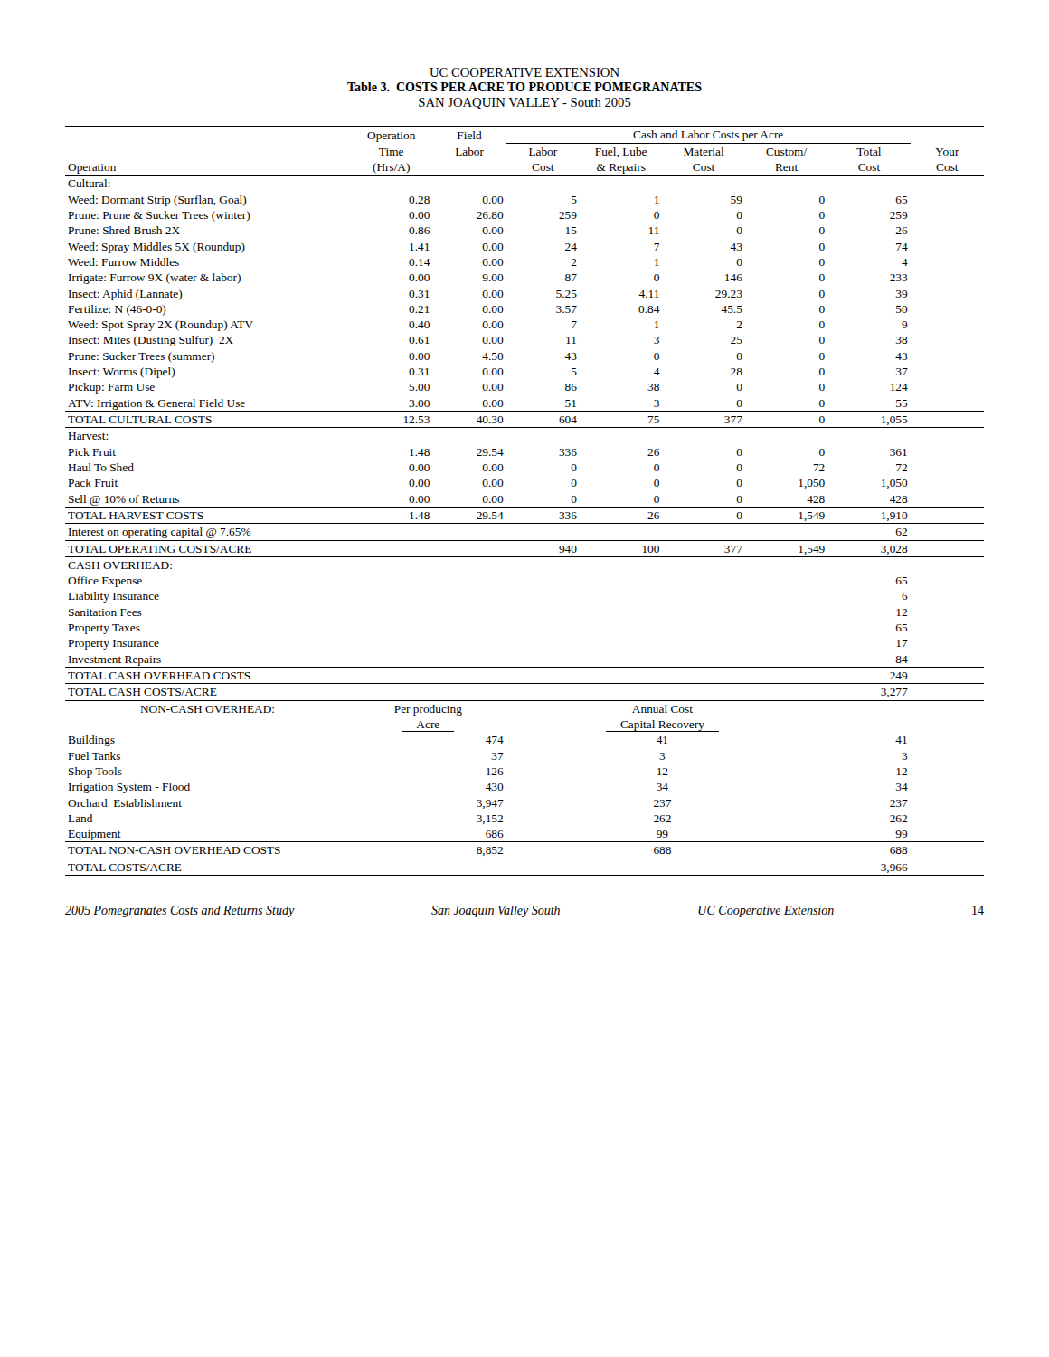UC COOPERATIVE EXTENSION
Table 3. COSTS PER ACRE TO PRODUCE POMEGRANATES
SAN JOAQUIN VALLEY - South 2005
| | Operation | Field | Cash and Labor Costs per Acre | |
| --- | --- | --- | --- | --- |
| | Time | Labor | Labor | Fuel, Lube | Material | Custom/ | Total | Your |
| Operation | (Hrs/A) | | Cost | & Repairs | Cost | Rent | Cost | Cost |
| Cultural: | |
| Weed: Dormant Strip (Surflan, Goal) | 0.28 | 0.00 | 5 | 1 | 59 | 0 | 65 | |
| Prune: Prune & Sucker Trees (winter) | 0.00 | 26.80 | 259 | 0 | 0 | 0 | 259 | |
| Prune: Shred Brush 2X | 0.86 | 0.00 | 15 | 11 | 0 | 0 | 26 | |
| Weed: Spray Middles 5X (Roundup) | 1.41 | 0.00 | 24 | 7 | 43 | 0 | 74 | |
| Weed: Furrow Middles | 0.14 | 0.00 | 2 | 1 | 0 | 0 | 4 | |
| Irrigate: Furrow 9X (water & labor) | 0.00 | 9.00 | 87 | 0 | 146 | 0 | 233 | |
| Insect: Aphid (Lannate) | 0.31 | 0.00 | 5.25 | 4.11 | 29.23 | 0 | 39 | |
| Fertilize: N (46-0-0) | 0.21 | 0.00 | 3.57 | 0.84 | 45.5 | 0 | 50 | |
| Weed: Spot Spray 2X (Roundup) ATV | 0.40 | 0.00 | 7 | 1 | 2 | 0 | 9 | |
| Insect: Mites (Dusting Sulfur) 2X | 0.61 | 0.00 | 11 | 3 | 25 | 0 | 38 | |
| Prune: Sucker Trees (summer) | 0.00 | 4.50 | 43 | 0 | 0 | 0 | 43 | |
| Insect: Worms (Dipel) | 0.31 | 0.00 | 5 | 4 | 28 | 0 | 37 | |
| Pickup: Farm Use | 5.00 | 0.00 | 86 | 38 | 0 | 0 | 124 | |
| ATV: Irrigation & General Field Use | 3.00 | 0.00 | 51 | 3 | 0 | 0 | 55 | |
| TOTAL CULTURAL COSTS | 12.53 | 40.30 | 604 | 75 | 377 | 0 | 1,055 | |
| Harvest: | |
| Pick Fruit | 1.48 | 29.54 | 336 | 26 | 0 | 0 | 361 | |
| Haul To Shed | 0.00 | 0.00 | 0 | 0 | 0 | 72 | 72 | |
| Pack Fruit | 0.00 | 0.00 | 0 | 0 | 0 | 1,050 | 1,050 | |
| Sell @ 10% of Returns | 0.00 | 0.00 | 0 | 0 | 0 | 428 | 428 | |
| TOTAL HARVEST COSTS | 1.48 | 29.54 | 336 | 26 | 0 | 1,549 | 1,910 | |
| Interest on operating capital @ 7.65% | | | | | | | 62 | |
| TOTAL OPERATING COSTS/ACRE | | | 940 | 100 | 377 | 1,549 | 3,028 | |
| CASH OVERHEAD: | |
| Office Expense | | | | | | | 65 | |
| Liability Insurance | | | | | | | 6 | |
| Sanitation Fees | | | | | | | 12 | |
| Property Taxes | | | | | | | 65 | |
| Property Insurance | | | | | | | 17 | |
| Investment Repairs | | | | | | | 84 | |
| TOTAL CASH OVERHEAD COSTS | | | | | | | 249 | |
| TOTAL CASH COSTS/ACRE | | | | | | | 3,277 | |
| NON-CASH OVERHEAD: | Per producing | | Annual Cost | | | |
| | Acre | | Capital Recovery | | | |
| Buildings | 474 | | 41 | | 41 | |
| Fuel Tanks | 37 | | 3 | | 3 | |
| Shop Tools | 126 | | 12 | | 12 | |
| Irrigation System - Flood | 430 | | 34 | | 34 | |
| Orchard Establishment | 3,947 | | 237 | | 237 | |
| Land | 3,152 | | 262 | | 262 | |
| Equipment | 686 | | 99 | | 99 | |
| TOTAL NON-CASH OVERHEAD COSTS | 8,852 | | 688 | | 688 | |
| TOTAL COSTS/ACRE | | | | | | | 3,966 | |
2005 Pomegranates Costs and Returns Study San Joaquin Valley South UC Cooperative Extension 14